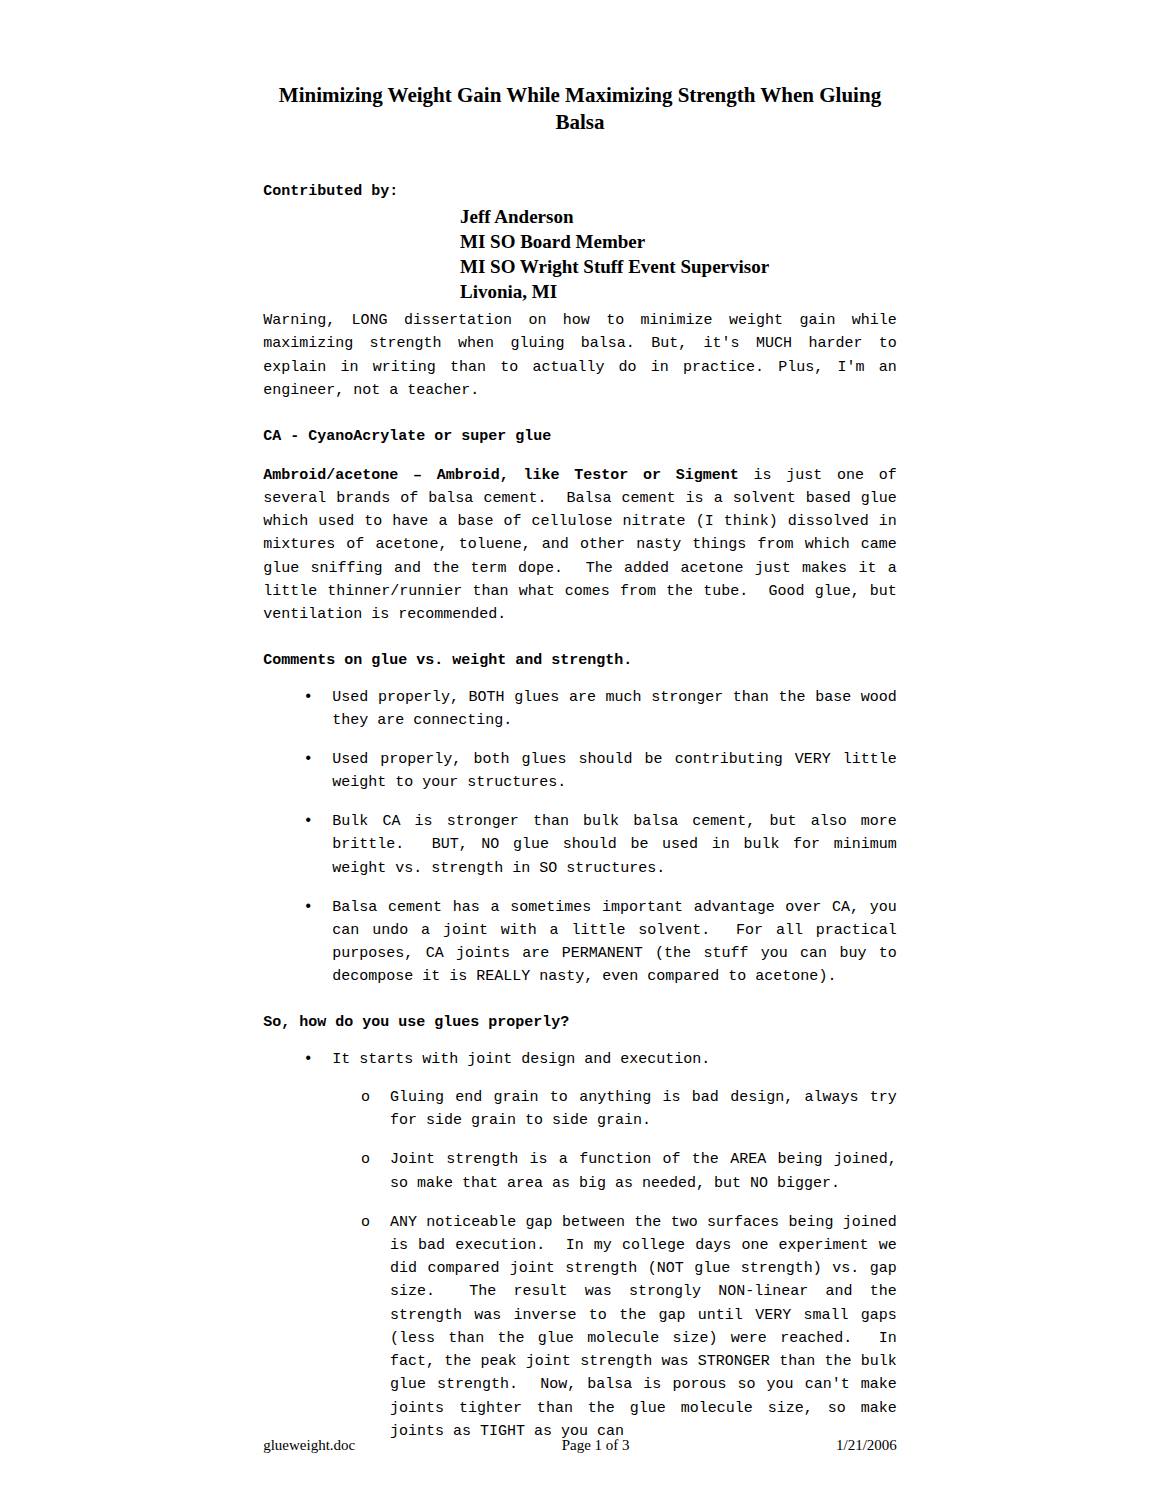Minimizing Weight Gain While Maximizing Strength When Gluing Balsa
Contributed by:
Jeff Anderson
MI SO Board Member
MI SO Wright Stuff Event Supervisor
Livonia, MI
Warning, LONG dissertation on how to minimize weight gain while maximizing strength when gluing balsa. But, it's MUCH harder to explain in writing than to actually do in practice. Plus, I'm an engineer, not a teacher.
CA - CyanoAcrylate or super glue
Ambroid/acetone – Ambroid, like Testor or Sigment is just one of several brands of balsa cement. Balsa cement is a solvent based glue which used to have a base of cellulose nitrate (I think) dissolved in mixtures of acetone, toluene, and other nasty things from which came glue sniffing and the term dope. The added acetone just makes it a little thinner/runnier than what comes from the tube. Good glue, but ventilation is recommended.
Comments on glue vs. weight and strength.
Used properly, BOTH glues are much stronger than the base wood they are connecting.
Used properly, both glues should be contributing VERY little weight to your structures.
Bulk CA is stronger than bulk balsa cement, but also more brittle. BUT, NO glue should be used in bulk for minimum weight vs. strength in SO structures.
Balsa cement has a sometimes important advantage over CA, you can undo a joint with a little solvent. For all practical purposes, CA joints are PERMANENT (the stuff you can buy to decompose it is REALLY nasty, even compared to acetone).
So, how do you use glues properly?
It starts with joint design and execution.
Gluing end grain to anything is bad design, always try for side grain to side grain.
Joint strength is a function of the AREA being joined, so make that area as big as needed, but NO bigger.
ANY noticeable gap between the two surfaces being joined is bad execution. In my college days one experiment we did compared joint strength (NOT glue strength) vs. gap size. The result was strongly NON-linear and the strength was inverse to the gap until VERY small gaps (less than the glue molecule size) were reached. In fact, the peak joint strength was STRONGER than the bulk glue strength. Now, balsa is porous so you can't make joints tighter than the glue molecule size, so make joints as TIGHT as you can
glueweight.doc
Page 1 of 3
1/21/2006